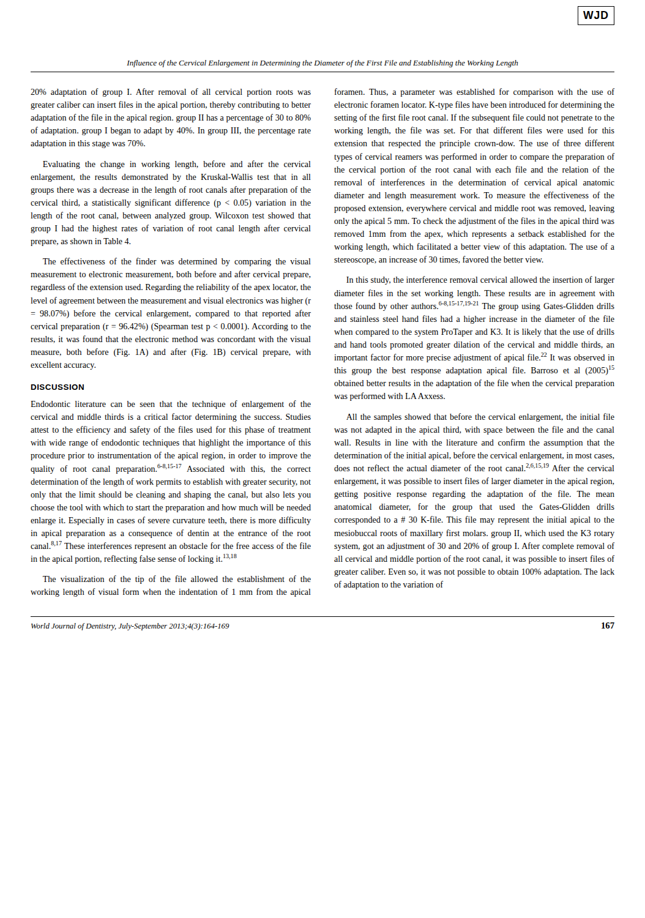WJD
Influence of the Cervical Enlargement in Determining the Diameter of the First File and Establishing the Working Length
20% adaptation of group I. After removal of all cervical portion roots was greater caliber can insert files in the apical portion, thereby contributing to better adaptation of the file in the apical region. group II has a percentage of 30 to 80% of adaptation. group I began to adapt by 40%. In group III, the percentage rate adaptation in this stage was 70%.
Evaluating the change in working length, before and after the cervical enlargement, the results demonstrated by the Kruskal-Wallis test that in all groups there was a decrease in the length of root canals after preparation of the cervical third, a statistically significant difference (p < 0.05) variation in the length of the root canal, between analyzed group. Wilcoxon test showed that group I had the highest rates of variation of root canal length after cervical prepare, as shown in Table 4.
The effectiveness of the finder was determined by comparing the visual measurement to electronic measurement, both before and after cervical prepare, regardless of the extension used. Regarding the reliability of the apex locator, the level of agreement between the measurement and visual electronics was higher (r = 98.07%) before the cervical enlargement, compared to that reported after cervical preparation (r = 96.42%) (Spearman test p < 0.0001). According to the results, it was found that the electronic method was concordant with the visual measure, both before (Fig. 1A) and after (Fig. 1B) cervical prepare, with excellent accuracy.
DISCUSSION
Endodontic literature can be seen that the technique of enlargement of the cervical and middle thirds is a critical factor determining the success. Studies attest to the efficiency and safety of the files used for this phase of treatment with wide range of endodontic techniques that highlight the importance of this procedure prior to instrumentation of the apical region, in order to improve the quality of root canal preparation.6-8,15-17 Associated with this, the correct determination of the length of work permits to establish with greater security, not only that the limit should be cleaning and shaping the canal, but also lets you choose the tool with which to start the preparation and how much will be needed enlarge it. Especially in cases of severe curvature teeth, there is more difficulty in apical preparation as a consequence of dentin at the entrance of the root canal.8,17 These interferences represent an obstacle for the free access of the file in the apical portion, reflecting false sense of locking it.13,18
The visualization of the tip of the file allowed the establishment of the working length of visual form when the indentation of 1 mm from the apical foramen. Thus, a parameter was established for comparison with the use of electronic foramen locator. K-type files have been introduced for determining the setting of the first file root canal. If the subsequent file could not penetrate to the working length, the file was set. For that different files were used for this extension that respected the principle crown-dow. The use of three different types of cervical reamers was performed in order to compare the preparation of the cervical portion of the root canal with each file and the relation of the removal of interferences in the determination of cervical apical anatomic diameter and length measurement work. To measure the effectiveness of the proposed extension, everywhere cervical and middle root was removed, leaving only the apical 5 mm. To check the adjustment of the files in the apical third was removed 1mm from the apex, which represents a setback established for the working length, which facilitated a better view of this adaptation. The use of a stereoscope, an increase of 30 times, favored the better view.
In this study, the interference removal cervical allowed the insertion of larger diameter files in the set working length. These results are in agreement with those found by other authors.6-8,15-17,19-21 The group using Gates-Glidden drills and stainless steel hand files had a higher increase in the diameter of the file when compared to the system ProTaper and K3. It is likely that the use of drills and hand tools promoted greater dilation of the cervical and middle thirds, an important factor for more precise adjustment of apical file.22 It was observed in this group the best response adaptation apical file. Barroso et al (2005)15 obtained better results in the adaptation of the file when the cervical preparation was performed with LA Axxess.
All the samples showed that before the cervical enlargement, the initial file was not adapted in the apical third, with space between the file and the canal wall. Results in line with the literature and confirm the assumption that the determination of the initial apical, before the cervical enlargement, in most cases, does not reflect the actual diameter of the root canal.2,6,15,19 After the cervical enlargement, it was possible to insert files of larger diameter in the apical region, getting positive response regarding the adaptation of the file. The mean anatomical diameter, for the group that used the Gates-Glidden drills corresponded to a # 30 K-file. This file may represent the initial apical to the mesiobuccal roots of maxillary first molars. group II, which used the K3 rotary system, got an adjustment of 30 and 20% of group I. After complete removal of all cervical and middle portion of the root canal, it was possible to insert files of greater caliber. Even so, it was not possible to obtain 100% adaptation. The lack of adaptation to the variation of
World Journal of Dentistry, July-September 2013;4(3):164-169 167